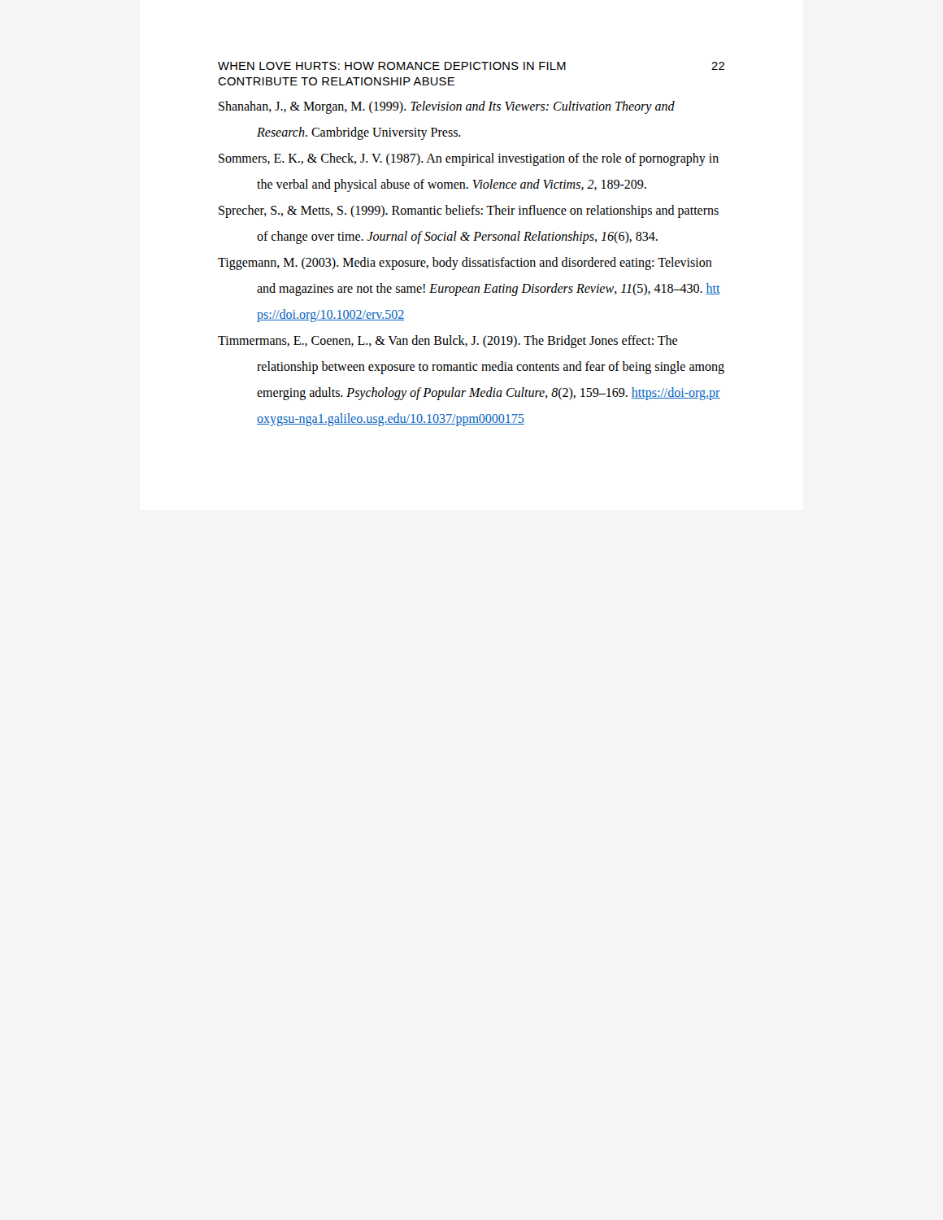When love hurts: how romance depictions in film contribute to relationship abuse
22
Shanahan, J., & Morgan, M. (1999). Television and Its Viewers: Cultivation Theory and Research. Cambridge University Press.
Sommers, E. K., & Check, J. V. (1987). An empirical investigation of the role of pornography in the verbal and physical abuse of women. Violence and Victims, 2, 189-209.
Sprecher, S., & Metts, S. (1999). Romantic beliefs: Their influence on relationships and patterns of change over time. Journal of Social & Personal Relationships, 16(6), 834.
Tiggemann, M. (2003). Media exposure, body dissatisfaction and disordered eating: Television and magazines are not the same! European Eating Disorders Review, 11(5), 418–430. https://doi.org/10.1002/erv.502
Timmermans, E., Coenen, L., & Van den Bulck, J. (2019). The Bridget Jones effect: The relationship between exposure to romantic media contents and fear of being single among emerging adults. Psychology of Popular Media Culture, 8(2), 159–169. https://doi-org.proxygsu-nga1.galileo.usg.edu/10.1037/ppm0000175